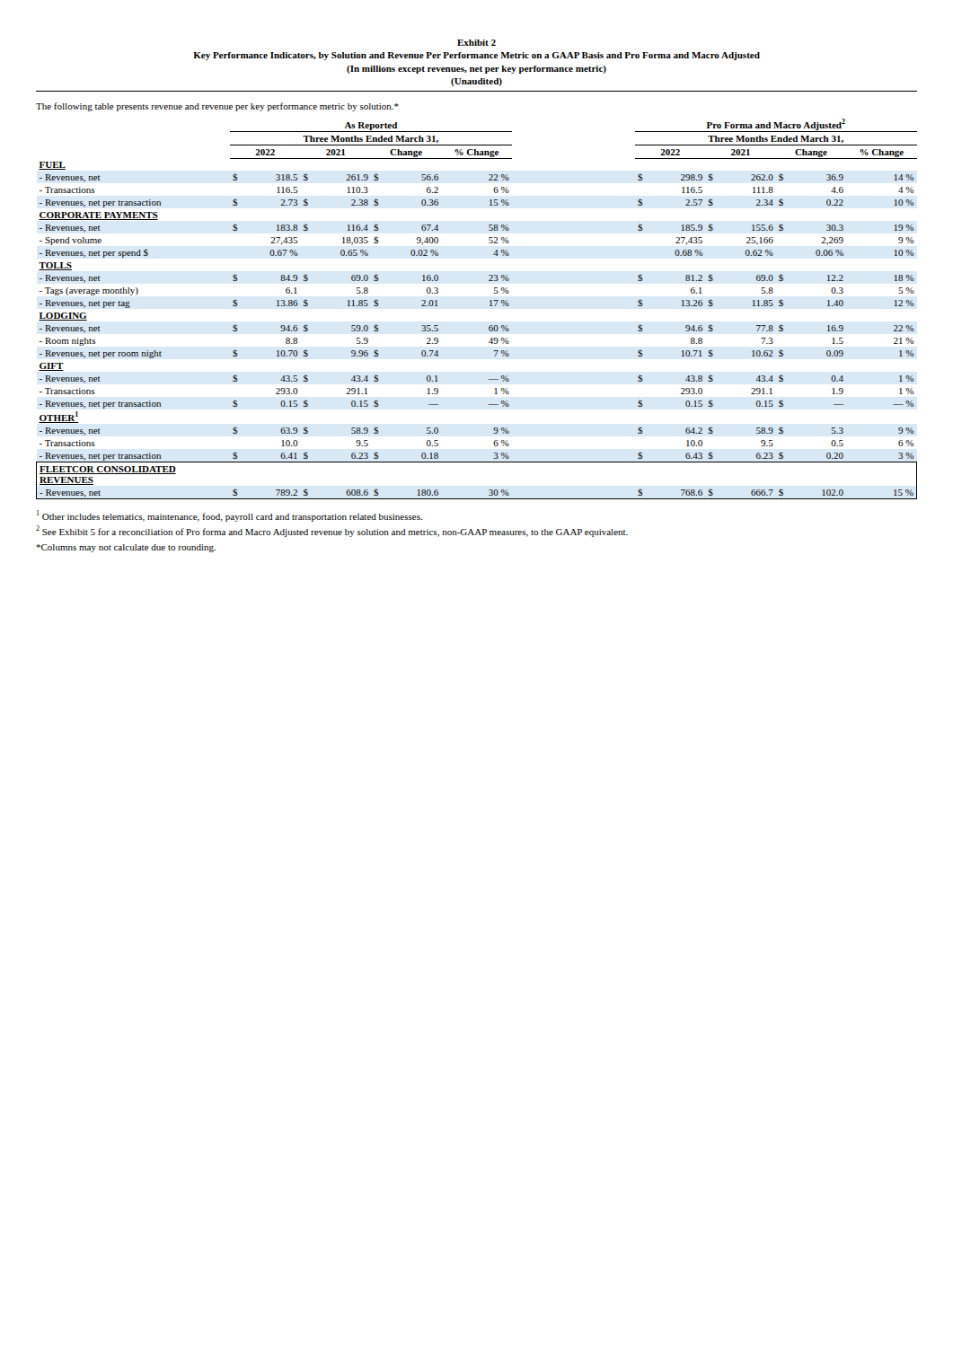Exhibit 2 Key Performance Indicators, by Solution and Revenue Per Performance Metric on a GAAP Basis and Pro Forma and Macro Adjusted (In millions except revenues, net per key performance metric) (Unaudited)
The following table presents revenue and revenue per key performance metric by solution.*
| | As Reported | | Pro Forma and Macro Adjusted 2 |
| | Three Months Ended March 31, | | Three Months Ended March 31, |
| | 2022 | 2021 | Change | % Change | | 2022 | 2021 | Change | % Change |
| FUEL | |
| - Revenues, net | $ | 318.5 | $ | 261.9 | $ | 56.6 | 22 % | | $ | 298.9 | $ | 262.0 | $ | 36.9 | 14 % |
| - Transactions | | 116.5 | | 110.3 | | 6.2 | 6 % | | | 116.5 | | 111.8 | | 4.6 | 4 % |
| - Revenues, net per transaction | $ | 2.73 | $ | 2.38 | $ | 0.36 | 15 % | | $ | 2.57 | $ | 2.34 | $ | 0.22 | 10 % |
| CORPORATE PAYMENTS | |
| - Revenues, net | $ | 183.8 | $ | 116.4 | $ | 67.4 | 58 % | | $ | 185.9 | $ | 155.6 | $ | 30.3 | 19 % |
| - Spend volume | | 27,435 | | 18,035 | $ | 9,400 | 52 % | | | 27,435 | | 25,166 | | 2,269 | 9 % |
| - Revenues, net per spend $ | | 0.67 % | | 0.65 % | | 0.02 % | 4 % | | | 0.68 % | | 0.62 % | | 0.06 % | 10 % |
| TOLLS | |
| - Revenues, net | $ | 84.9 | $ | 69.0 | $ | 16.0 | 23 % | | $ | 81.2 | $ | 69.0 | $ | 12.2 | 18 % |
| - Tags (average monthly) | | 6.1 | | 5.8 | | 0.3 | 5 % | | | 6.1 | | 5.8 | | 0.3 | 5 % |
| - Revenues, net per tag | $ | 13.86 | $ | 11.85 | $ | 2.01 | 17 % | | $ | 13.26 | $ | 11.85 | $ | 1.40 | 12 % |
| LODGING | |
| - Revenues, net | $ | 94.6 | $ | 59.0 | $ | 35.5 | 60 % | | $ | 94.6 | $ | 77.8 | $ | 16.9 | 22 % |
| - Room nights | | 8.8 | | 5.9 | | 2.9 | 49 % | | | 8.8 | | 7.3 | | 1.5 | 21 % |
| - Revenues, net per room night | $ | 10.70 | $ | 9.96 | $ | 0.74 | 7 % | | $ | 10.71 | $ | 10.62 | $ | 0.09 | 1 % |
| GIFT | |
| - Revenues, net | $ | 43.5 | $ | 43.4 | $ | 0.1 | — % | | $ | 43.8 | $ | 43.4 | $ | 0.4 | 1 % |
| - Transactions | | 293.0 | | 291.1 | | 1.9 | 1 % | | | 293.0 | | 291.1 | | 1.9 | 1 % |
| - Revenues, net per transaction | $ | 0.15 | $ | 0.15 | $ | — | — % | | $ | 0.15 | $ | 0.15 | $ | — | — % |
| OTHER 1 | |
| - Revenues, net | $ | 63.9 | $ | 58.9 | $ | 5.0 | 9 % | | $ | 64.2 | $ | 58.9 | $ | 5.3 | 9 % |
| - Transactions | | 10.0 | | 9.5 | | 0.5 | 6 % | | | 10.0 | | 9.5 | | 0.5 | 6 % |
| - Revenues, net per transaction | $ | 6.41 | $ | 6.23 | $ | 0.18 | 3 % | | $ | 6.43 | $ | 6.23 | $ | 0.20 | 3 % |
| FLEETCOR CONSOLIDATED REVENUES | | | |
| - Revenues, net | $ | 789.2 | $ | 608.6 | $ | 180.6 | 30 % | | $ | 768.6 | $ | 666.7 | $ | 102.0 | 15 % |
1 Other includes telematics, maintenance, food, payroll card and transportation related businesses.
2 See Exhibit 5 for a reconciliation of Pro forma and Macro Adjusted revenue by solution and metrics, non-GAAP measures, to the GAAP equivalent.
*Columns may not calculate due to rounding.